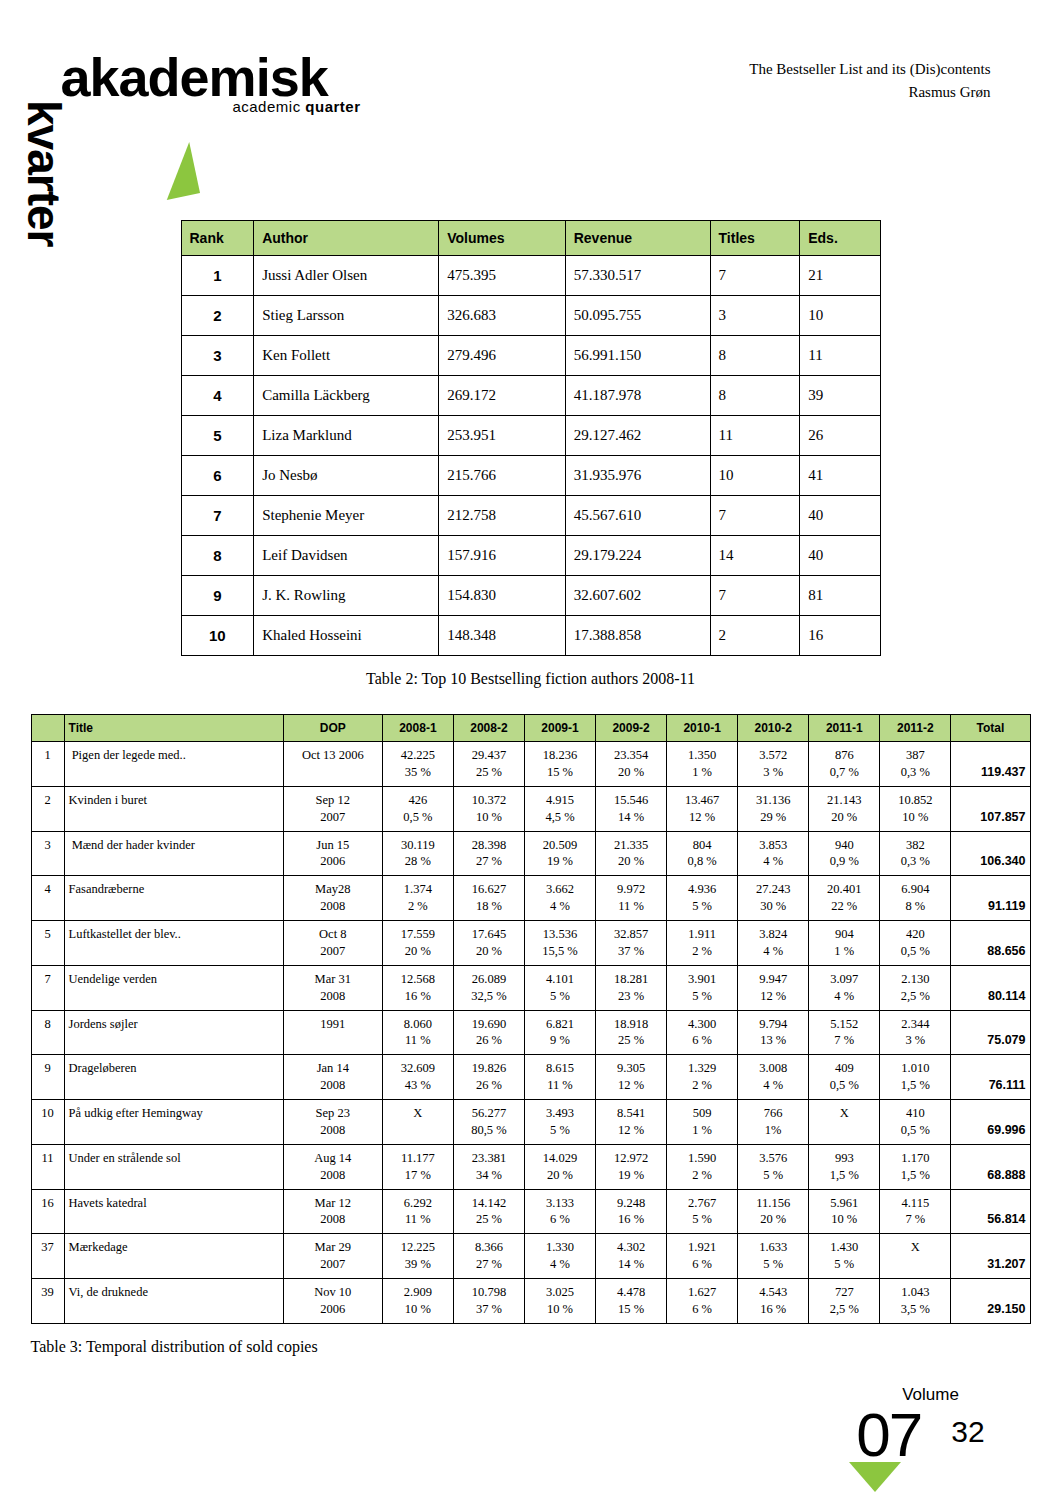akademisk
academic quarter
kvarter
The Bestseller List and its (Dis)contents
Rasmus Grøn
| Rank | Author | Volumes | Revenue | Titles | Eds. |
| --- | --- | --- | --- | --- | --- |
| 1 | Jussi Adler Olsen | 475.395 | 57.330.517 | 7 | 21 |
| 2 | Stieg Larsson | 326.683 | 50.095.755 | 3 | 10 |
| 3 | Ken Follett | 279.496 | 56.991.150 | 8 | 11 |
| 4 | Camilla Läckberg | 269.172 | 41.187.978 | 8 | 39 |
| 5 | Liza Marklund | 253.951 | 29.127.462 | 11 | 26 |
| 6 | Jo Nesbø | 215.766 | 31.935.976 | 10 | 41 |
| 7 | Stephenie Meyer | 212.758 | 45.567.610 | 7 | 40 |
| 8 | Leif Davidsen | 157.916 | 29.179.224 | 14 | 40 |
| 9 | J. K. Rowling | 154.830 | 32.607.602 | 7 | 81 |
| 10 | Khaled Hosseini | 148.348 | 17.388.858 | 2 | 16 |
Table 2: Top 10 Bestselling fiction authors 2008-11
| | Title | DOP | 2008-1 | 2008-2 | 2009-1 | 2009-2 | 2010-1 | 2010-2 | 2011-1 | 2011-2 | Total |
| --- | --- | --- | --- | --- | --- | --- | --- | --- | --- | --- | --- |
| 1 | Pigen der legede med.. | Oct 13 2006 | 42.225 35 % | 29.437 25 % | 18.236 15 % | 23.354 20 % | 1.350 1 % | 3.572 3 % | 876 0,7 % | 387 0,3 % | 119.437 |
| 2 | Kvinden i buret | Sep 12 2007 | 426 0,5 % | 10.372 10 % | 4.915 4,5 % | 15.546 14 % | 13.467 12 % | 31.136 29 % | 21.143 20 % | 10.852 10 % | 107.857 |
| 3 | Mænd der hader kvinder | Jun 15 2006 | 30.119 28 % | 28.398 27 % | 20.509 19 % | 21.335 20 % | 804 0,8 % | 3.853 4 % | 940 0,9 % | 382 0,3 % | 106.340 |
| 4 | Fasandræberne | May28 2008 | 1.374 2 % | 16.627 18 % | 3.662 4 % | 9.972 11 % | 4.936 5 % | 27.243 30 % | 20.401 22 % | 6.904 8 % | 91.119 |
| 5 | Luftkastellet der blev.. | Oct 8 2007 | 17.559 20 % | 17.645 20 % | 13.536 15,5 % | 32.857 37 % | 1.911 2 % | 3.824 4 % | 904 1 % | 420 0,5 % | 88.656 |
| 7 | Uendelige verden | Mar 31 2008 | 12.568 16 % | 26.089 32,5 % | 4.101 5 % | 18.281 23 % | 3.901 5 % | 9.947 12 % | 3.097 4 % | 2.130 2,5 % | 80.114 |
| 8 | Jordens søjler | 1991 | 8.060 11 % | 19.690 26 % | 6.821 9 % | 18.918 25 % | 4.300 6 % | 9.794 13 % | 5.152 7 % | 2.344 3 % | 75.079 |
| 9 | Drageløberen | Jan 14 2008 | 32.609 43 % | 19.826 26 % | 8.615 11 % | 9.305 12 % | 1.329 2 % | 3.008 4 % | 409 0,5 % | 1.010 1,5 % | 76.111 |
| 10 | På udkig efter Hemingway | Sep 23 2008 | X | 56.277 80,5 % | 3.493 5 % | 8.541 12 % | 509 1 % | 766 1% | X | 410 0,5 % | 69.996 |
| 11 | Under en strålende sol | Aug 14 2008 | 11.177 17 % | 23.381 34 % | 14.029 20 % | 12.972 19 % | 1.590 2 % | 3.576 5 % | 993 1,5 % | 1.170 1,5 % | 68.888 |
| 16 | Havets katedral | Mar 12 2008 | 6.292 11 % | 14.142 25 % | 3.133 6 % | 9.248 16 % | 2.767 5 % | 11.156 20 % | 5.961 10 % | 4.115 7 % | 56.814 |
| 37 | Mærkedage | Mar 29 2007 | 12.225 39 % | 8.366 27 % | 1.330 4 % | 4.302 14 % | 1.921 6 % | 1.633 5 % | 1.430 5 % | X | 31.207 |
| 39 | Vi, de druknede | Nov 10 2006 | 2.909 10 % | 10.798 37 % | 3.025 10 % | 4.478 15 % | 1.627 6 % | 4.543 16 % | 727 2,5 % | 1.043 3,5 % | 29.150 |
Table 3: Temporal distribution of sold copies
Volume
07 32